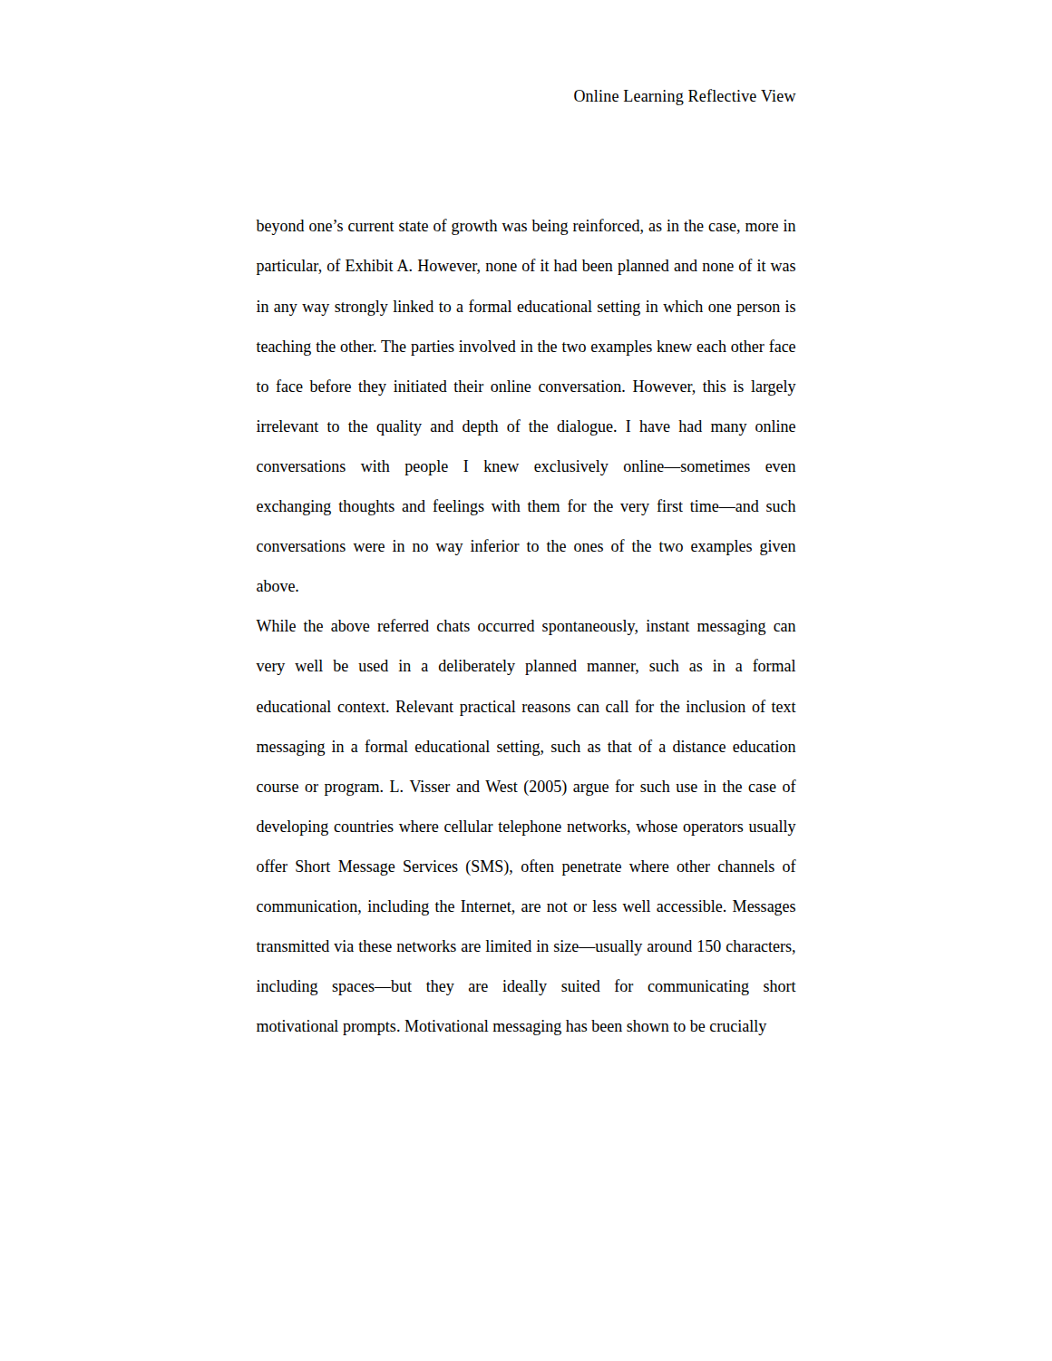Online Learning Reflective View
beyond one’s current state of growth was being reinforced, as in the case, more in particular, of Exhibit A. However, none of it had been planned and none of it was in any way strongly linked to a formal educational setting in which one person is teaching the other. The parties involved in the two examples knew each other face to face before they initiated their online conversation. However, this is largely irrelevant to the quality and depth of the dialogue. I have had many online conversations with people I knew exclusively online—sometimes even exchanging thoughts and feelings with them for the very first time—and such conversations were in no way inferior to the ones of the two examples given above.
While the above referred chats occurred spontaneously, instant messaging can very well be used in a deliberately planned manner, such as in a formal educational context. Relevant practical reasons can call for the inclusion of text messaging in a formal educational setting, such as that of a distance education course or program. L. Visser and West (2005) argue for such use in the case of developing countries where cellular telephone networks, whose operators usually offer Short Message Services (SMS), often penetrate where other channels of communication, including the Internet, are not or less well accessible. Messages transmitted via these networks are limited in size—usually around 150 characters, including spaces—but they are ideally suited for communicating short motivational prompts. Motivational messaging has been shown to be crucially